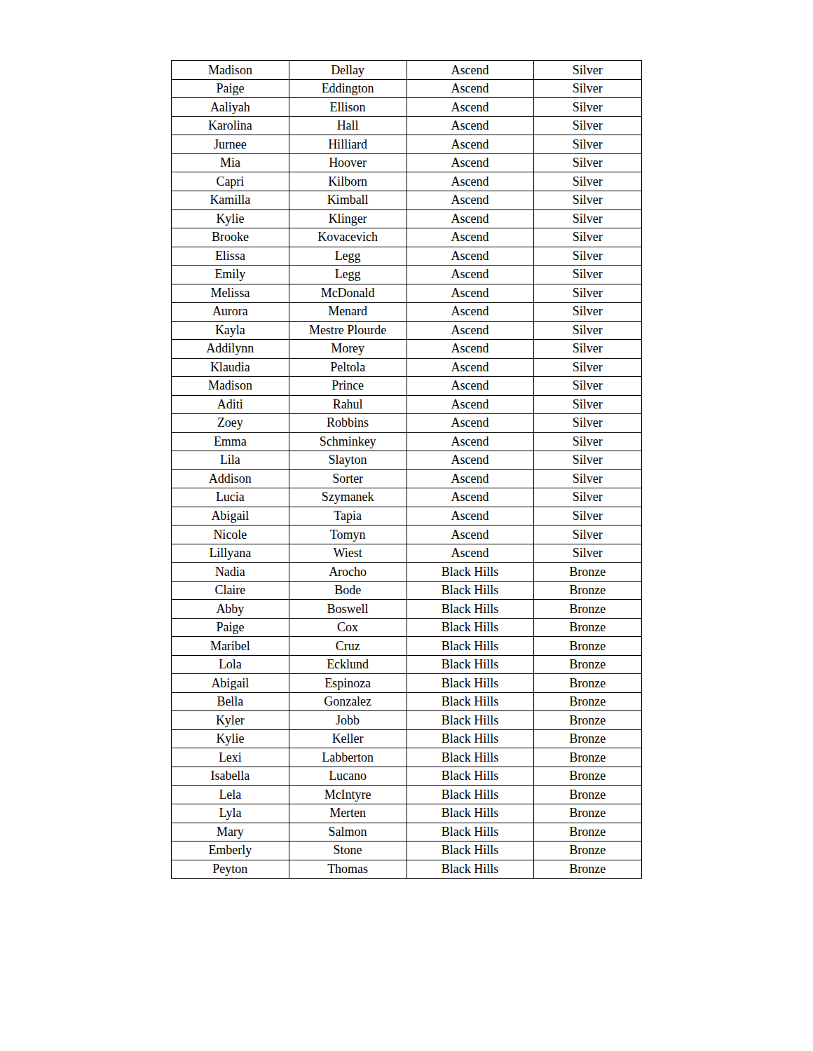| Madison | Dellay | Ascend | Silver |
| Paige | Eddington | Ascend | Silver |
| Aaliyah | Ellison | Ascend | Silver |
| Karolina | Hall | Ascend | Silver |
| Jurnee | Hilliard | Ascend | Silver |
| Mia | Hoover | Ascend | Silver |
| Capri | Kilborn | Ascend | Silver |
| Kamilla | Kimball | Ascend | Silver |
| Kylie | Klinger | Ascend | Silver |
| Brooke | Kovacevich | Ascend | Silver |
| Elissa | Legg | Ascend | Silver |
| Emily | Legg | Ascend | Silver |
| Melissa | McDonald | Ascend | Silver |
| Aurora | Menard | Ascend | Silver |
| Kayla | Mestre Plourde | Ascend | Silver |
| Addilynn | Morey | Ascend | Silver |
| Klaudia | Peltola | Ascend | Silver |
| Madison | Prince | Ascend | Silver |
| Aditi | Rahul | Ascend | Silver |
| Zoey | Robbins | Ascend | Silver |
| Emma | Schminkey | Ascend | Silver |
| Lila | Slayton | Ascend | Silver |
| Addison | Sorter | Ascend | Silver |
| Lucia | Szymanek | Ascend | Silver |
| Abigail | Tapia | Ascend | Silver |
| Nicole | Tomyn | Ascend | Silver |
| Lillyana | Wiest | Ascend | Silver |
| Nadia | Arocho | Black Hills | Bronze |
| Claire | Bode | Black Hills | Bronze |
| Abby | Boswell | Black Hills | Bronze |
| Paige | Cox | Black Hills | Bronze |
| Maribel | Cruz | Black Hills | Bronze |
| Lola | Ecklund | Black Hills | Bronze |
| Abigail | Espinoza | Black Hills | Bronze |
| Bella | Gonzalez | Black Hills | Bronze |
| Kyler | Jobb | Black Hills | Bronze |
| Kylie | Keller | Black Hills | Bronze |
| Lexi | Labberton | Black Hills | Bronze |
| Isabella | Lucano | Black Hills | Bronze |
| Lela | McIntyre | Black Hills | Bronze |
| Lyla | Merten | Black Hills | Bronze |
| Mary | Salmon | Black Hills | Bronze |
| Emberly | Stone | Black Hills | Bronze |
| Peyton | Thomas | Black Hills | Bronze |